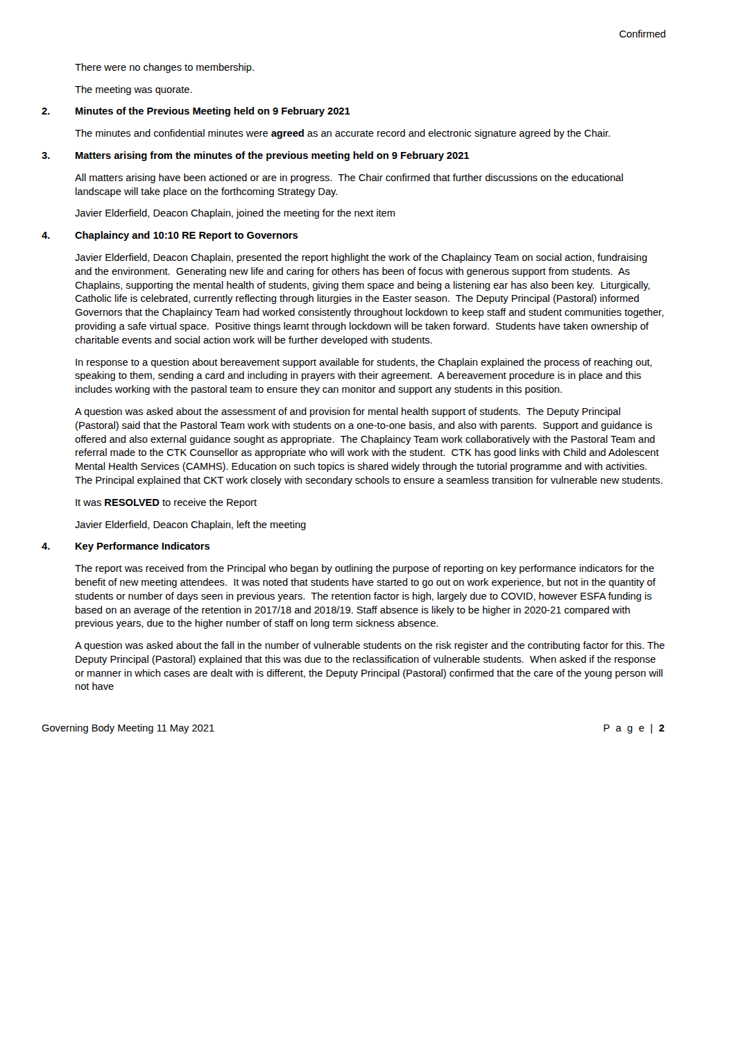Confirmed
There were no changes to membership.
The meeting was quorate.
2.
Minutes of the Previous Meeting held on 9 February 2021
The minutes and confidential minutes were agreed as an accurate record and electronic signature agreed by the Chair.
3.
Matters arising from the minutes of the previous meeting held on 9 February 2021
All matters arising have been actioned or are in progress. The Chair confirmed that further discussions on the educational landscape will take place on the forthcoming Strategy Day.
Javier Elderfield, Deacon Chaplain, joined the meeting for the next item
4.
Chaplaincy and 10:10 RE Report to Governors
Javier Elderfield, Deacon Chaplain, presented the report highlight the work of the Chaplaincy Team on social action, fundraising and the environment. Generating new life and caring for others has been of focus with generous support from students. As Chaplains, supporting the mental health of students, giving them space and being a listening ear has also been key. Liturgically, Catholic life is celebrated, currently reflecting through liturgies in the Easter season. The Deputy Principal (Pastoral) informed Governors that the Chaplaincy Team had worked consistently throughout lockdown to keep staff and student communities together, providing a safe virtual space. Positive things learnt through lockdown will be taken forward. Students have taken ownership of charitable events and social action work will be further developed with students.
In response to a question about bereavement support available for students, the Chaplain explained the process of reaching out, speaking to them, sending a card and including in prayers with their agreement. A bereavement procedure is in place and this includes working with the pastoral team to ensure they can monitor and support any students in this position.
A question was asked about the assessment of and provision for mental health support of students. The Deputy Principal (Pastoral) said that the Pastoral Team work with students on a one-to-one basis, and also with parents. Support and guidance is offered and also external guidance sought as appropriate. The Chaplaincy Team work collaboratively with the Pastoral Team and referral made to the CTK Counsellor as appropriate who will work with the student. CTK has good links with Child and Adolescent Mental Health Services (CAMHS). Education on such topics is shared widely through the tutorial programme and with activities. The Principal explained that CKT work closely with secondary schools to ensure a seamless transition for vulnerable new students.
It was RESOLVED to receive the Report
Javier Elderfield, Deacon Chaplain, left the meeting
4.
Key Performance Indicators
The report was received from the Principal who began by outlining the purpose of reporting on key performance indicators for the benefit of new meeting attendees. It was noted that students have started to go out on work experience, but not in the quantity of students or number of days seen in previous years. The retention factor is high, largely due to COVID, however ESFA funding is based on an average of the retention in 2017/18 and 2018/19. Staff absence is likely to be higher in 2020-21 compared with previous years, due to the higher number of staff on long term sickness absence.
A question was asked about the fall in the number of vulnerable students on the risk register and the contributing factor for this. The Deputy Principal (Pastoral) explained that this was due to the reclassification of vulnerable students. When asked if the response or manner in which cases are dealt with is different, the Deputy Principal (Pastoral) confirmed that the care of the young person will not have
Governing Body Meeting 11 May 2021
P a g e | 2